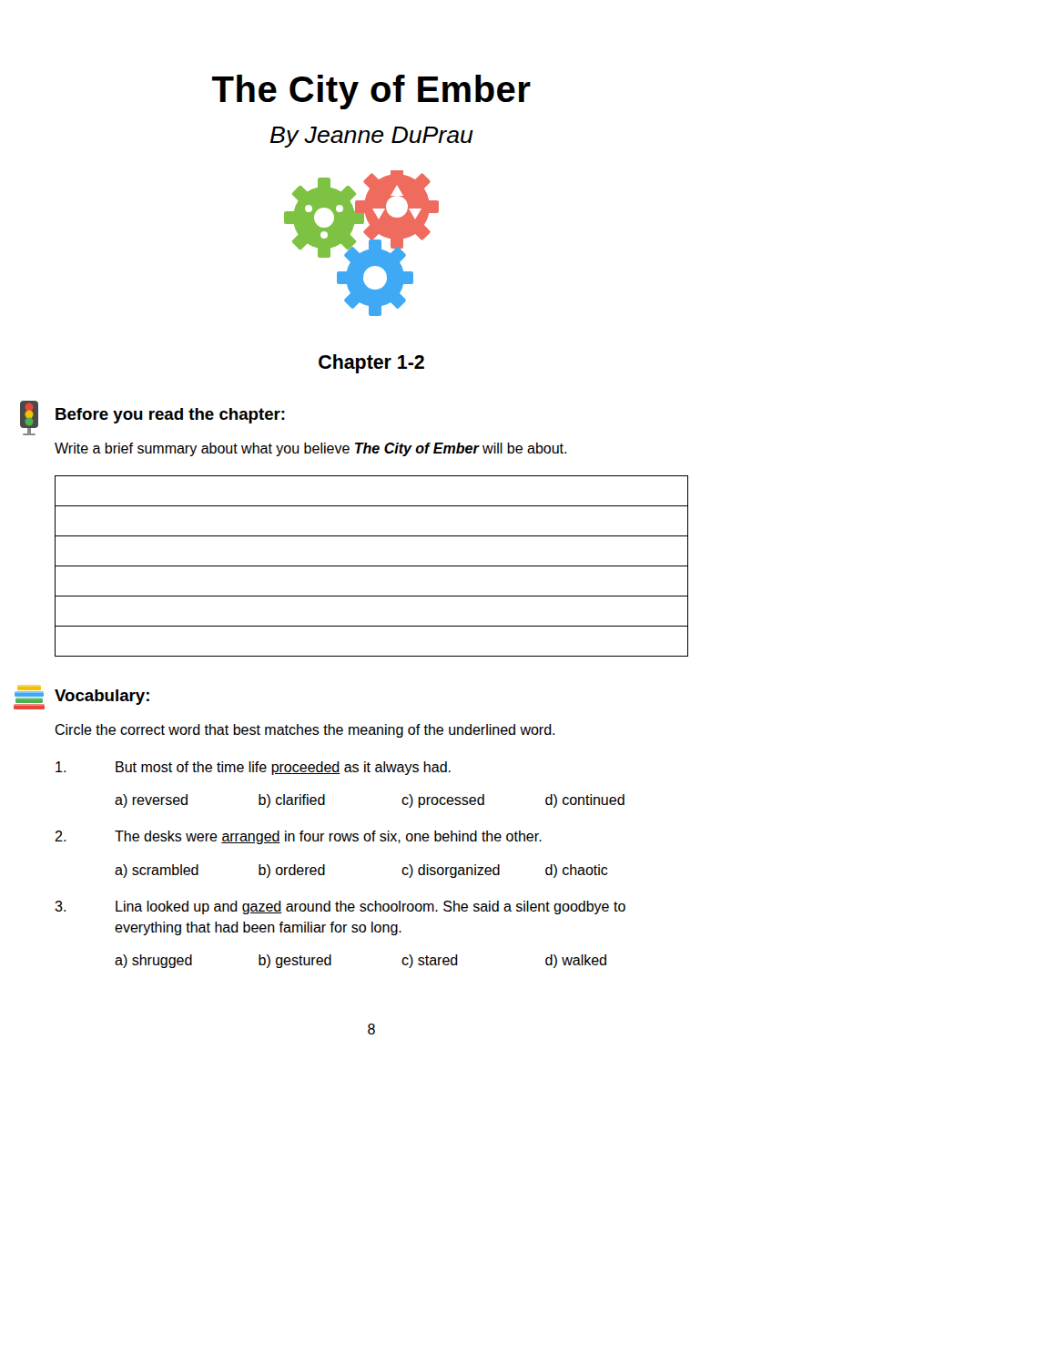The City of Ember
By Jeanne DuPrau
Chapter 1-2
Before you read the chapter:
Write a brief summary about what you believe The City of Ember will be about.
Vocabulary:
Circle the correct word that best matches the meaning of the underlined word.
But most of the time life proceeded as it always had.
a) reversed b) clarified c) processed d) continued
The desks were arranged in four rows of six, one behind the other.
a) scrambled b) ordered c) disorganized d) chaotic
Lina looked up and gazed around the schoolroom. She said a silent goodbye to everything that had been familiar for so long.
a) shrugged b) gestured c) stared d) walked
8